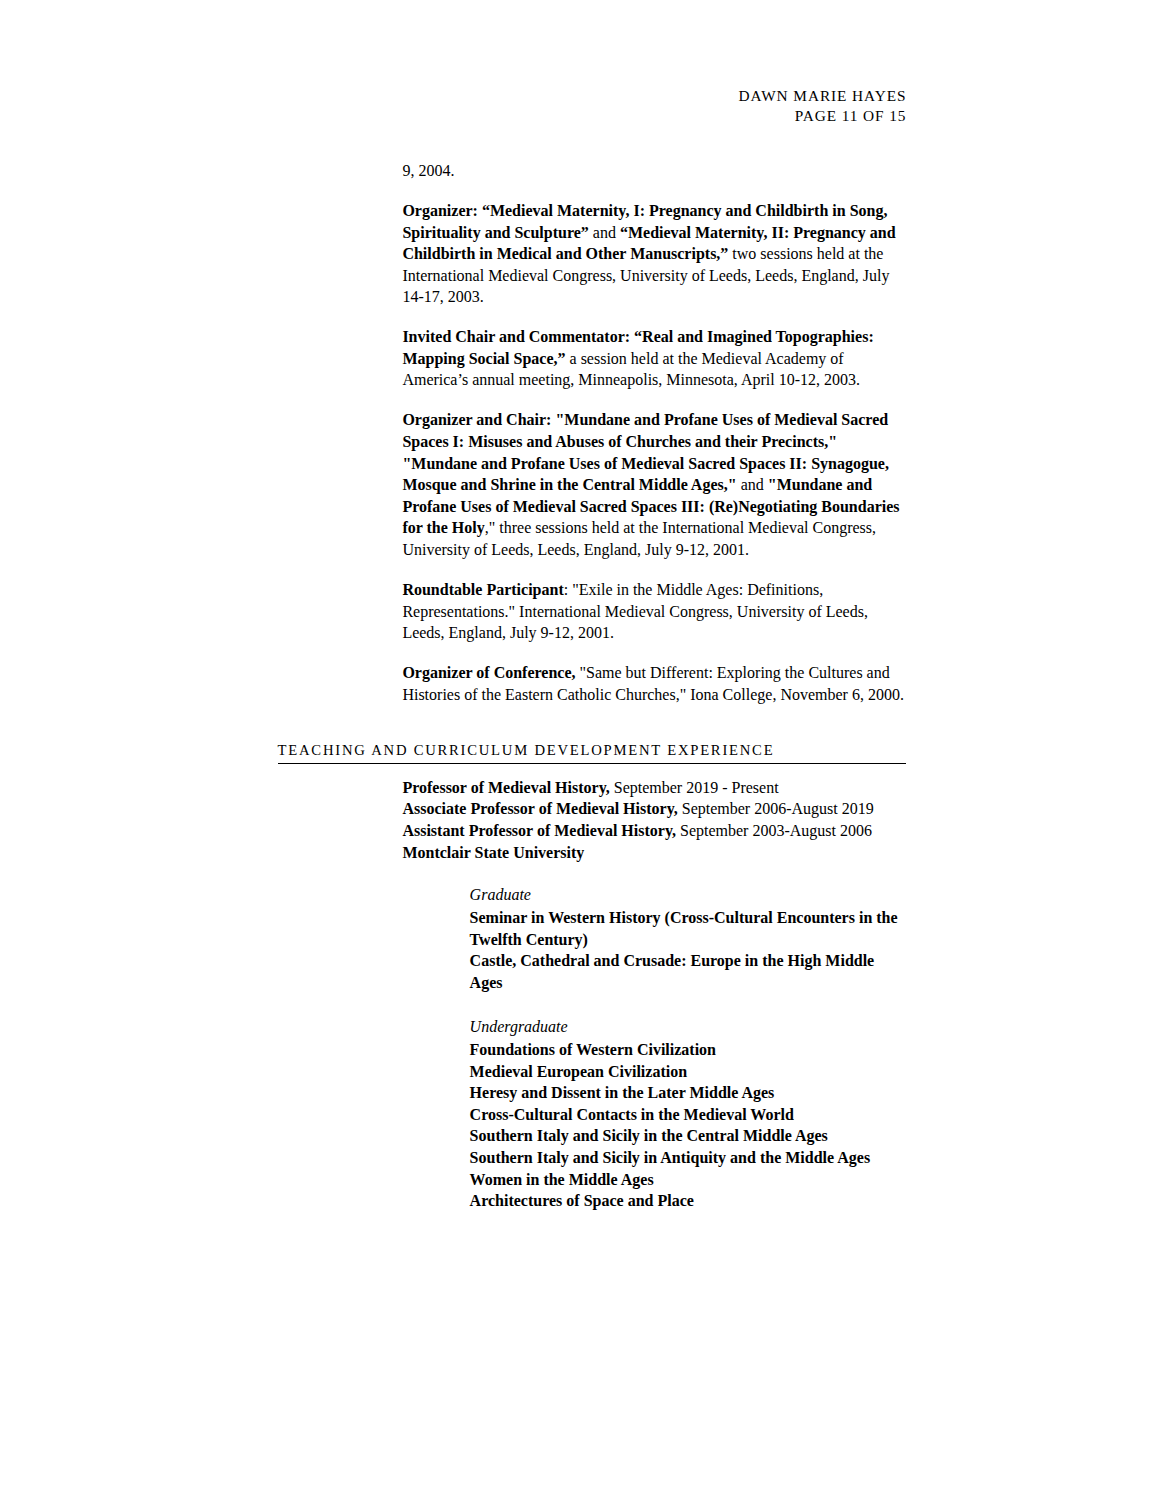DAWN MARIE HAYES
PAGE 11 OF 15
9, 2004.
Organizer: “Medieval Maternity, I: Pregnancy and Childbirth in Song, Spirituality and Sculpture” and “Medieval Maternity, II: Pregnancy and Childbirth in Medical and Other Manuscripts,” two sessions held at the International Medieval Congress, University of Leeds, Leeds, England, July 14-17, 2003.
Invited Chair and Commentator: “Real and Imagined Topographies: Mapping Social Space,” a session held at the Medieval Academy of America’s annual meeting, Minneapolis, Minnesota, April 10-12, 2003.
Organizer and Chair: "Mundane and Profane Uses of Medieval Sacred Spaces I: Misuses and Abuses of Churches and their Precincts," "Mundane and Profane Uses of Medieval Sacred Spaces II: Synagogue, Mosque and Shrine in the Central Middle Ages," and "Mundane and Profane Uses of Medieval Sacred Spaces III: (Re)Negotiating Boundaries for the Holy," three sessions held at the International Medieval Congress, University of Leeds, Leeds, England, July 9-12, 2001.
Roundtable Participant: "Exile in the Middle Ages: Definitions, Representations." International Medieval Congress, University of Leeds, Leeds, England, July 9-12, 2001.
Organizer of Conference, "Same but Different: Exploring the Cultures and Histories of the Eastern Catholic Churches," Iona College, November 6, 2000.
Teaching and Curriculum Development Experience
Professor of Medieval History, September 2019 - Present
Associate Professor of Medieval History, September 2006-August 2019
Assistant Professor of Medieval History, September 2003-August 2006
Montclair State University
Graduate
Seminar in Western History (Cross-Cultural Encounters in the Twelfth Century)
Castle, Cathedral and Crusade: Europe in the High Middle Ages
Undergraduate
Foundations of Western Civilization
Medieval European Civilization
Heresy and Dissent in the Later Middle Ages
Cross-Cultural Contacts in the Medieval World
Southern Italy and Sicily in the Central Middle Ages
Southern Italy and Sicily in Antiquity and the Middle Ages
Women in the Middle Ages
Architectures of Space and Place